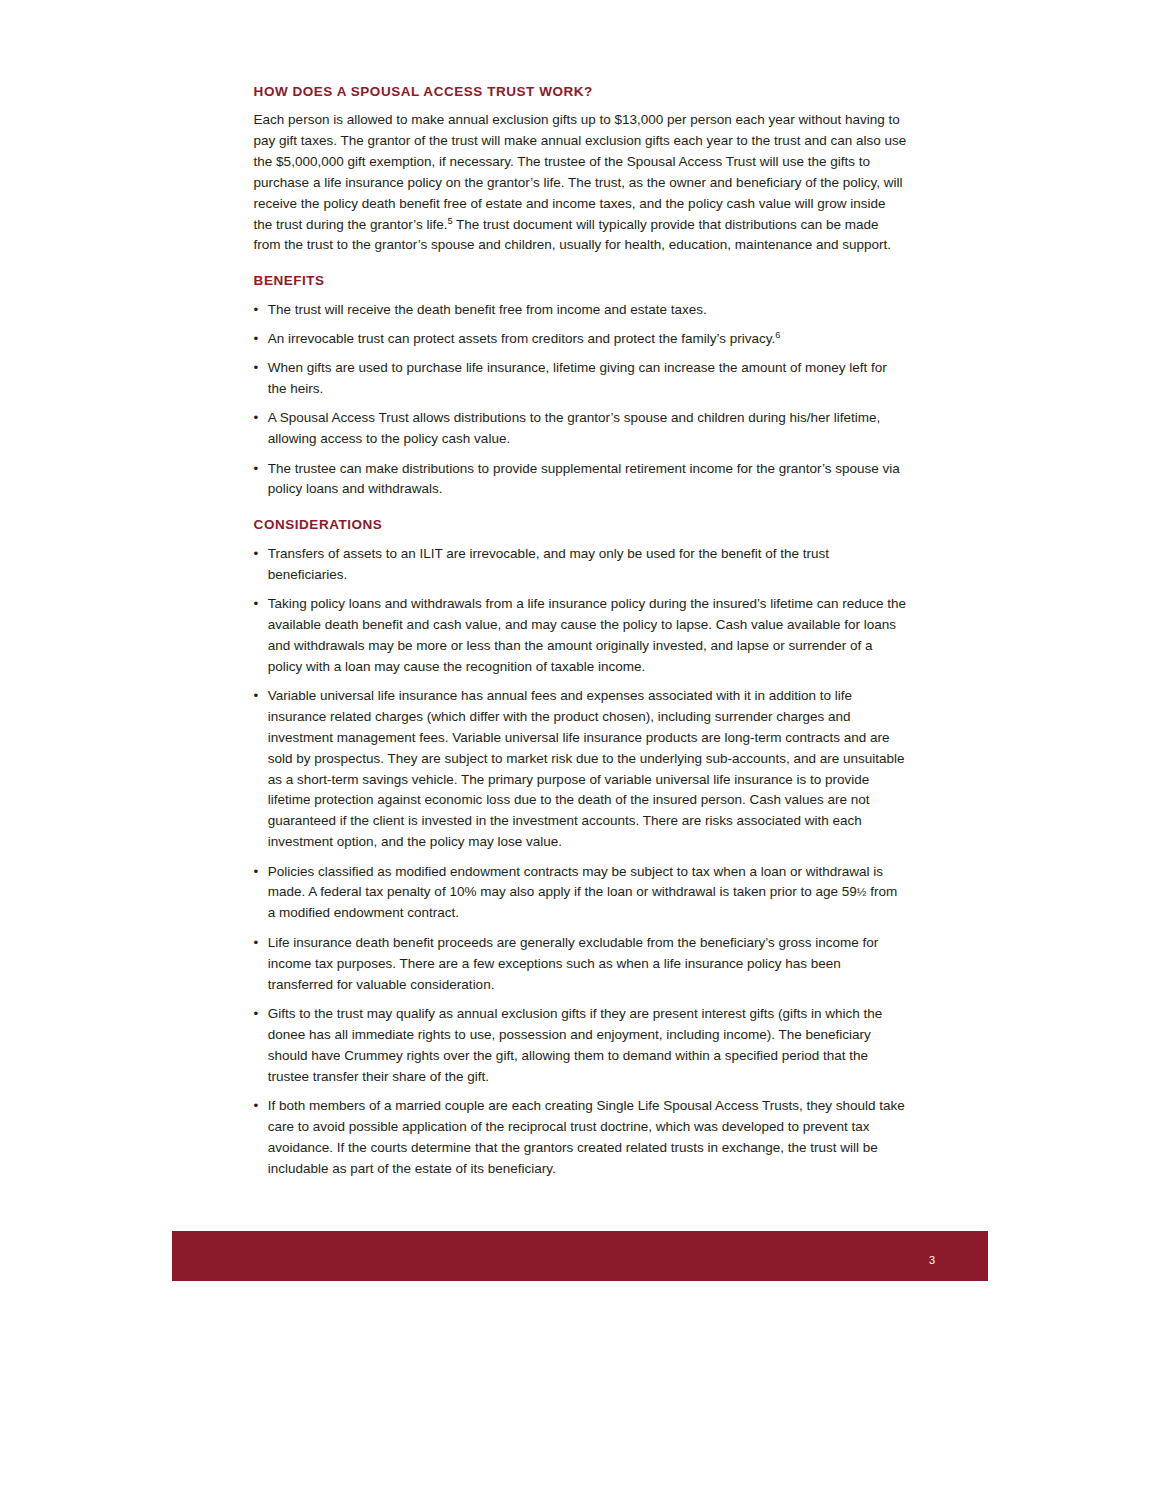How does a Spousal Access Trust work?
Each person is allowed to make annual exclusion gifts up to $13,000 per person each year without having to pay gift taxes. The grantor of the trust will make annual exclusion gifts each year to the trust and can also use the $5,000,000 gift exemption, if necessary. The trustee of the Spousal Access Trust will use the gifts to purchase a life insurance policy on the grantor’s life. The trust, as the owner and beneficiary of the policy, will receive the policy death benefit free of estate and income taxes, and the policy cash value will grow inside the trust during the grantor’s life.5 The trust document will typically provide that distributions can be made from the trust to the grantor’s spouse and children, usually for health, education, maintenance and support.
Benefits
The trust will receive the death benefit free from income and estate taxes.
An irrevocable trust can protect assets from creditors and protect the family’s privacy.6
When gifts are used to purchase life insurance, lifetime giving can increase the amount of money left for the heirs.
A Spousal Access Trust allows distributions to the grantor’s spouse and children during his/her lifetime, allowing access to the policy cash value.
The trustee can make distributions to provide supplemental retirement income for the grantor’s spouse via policy loans and withdrawals.
Considerations
Transfers of assets to an ILIT are irrevocable, and may only be used for the benefit of the trust beneficiaries.
Taking policy loans and withdrawals from a life insurance policy during the insured’s lifetime can reduce the available death benefit and cash value, and may cause the policy to lapse. Cash value available for loans and withdrawals may be more or less than the amount originally invested, and lapse or surrender of a policy with a loan may cause the recognition of taxable income.
Variable universal life insurance has annual fees and expenses associated with it in addition to life insurance related charges (which differ with the product chosen), including surrender charges and investment management fees. Variable universal life insurance products are long-term contracts and are sold by prospectus. They are subject to market risk due to the underlying sub-accounts, and are unsuitable as a short-term savings vehicle. The primary purpose of variable universal life insurance is to provide lifetime protection against economic loss due to the death of the insured person. Cash values are not guaranteed if the client is invested in the investment accounts. There are risks associated with each investment option, and the policy may lose value.
Policies classified as modified endowment contracts may be subject to tax when a loan or withdrawal is made. A federal tax penalty of 10% may also apply if the loan or withdrawal is taken prior to age 59½ from a modified endowment contract.
Life insurance death benefit proceeds are generally excludable from the beneficiary’s gross income for income tax purposes. There are a few exceptions such as when a life insurance policy has been transferred for valuable consideration.
Gifts to the trust may qualify as annual exclusion gifts if they are present interest gifts (gifts in which the donee has all immediate rights to use, possession and enjoyment, including income). The beneficiary should have Crummey rights over the gift, allowing them to demand within a specified period that the trustee transfer their share of the gift.
If both members of a married couple are each creating Single Life Spousal Access Trusts, they should take care to avoid possible application of the reciprocal trust doctrine, which was developed to prevent tax avoidance. If the courts determine that the grantors created related trusts in exchange, the trust will be includable as part of the estate of its beneficiary.
3